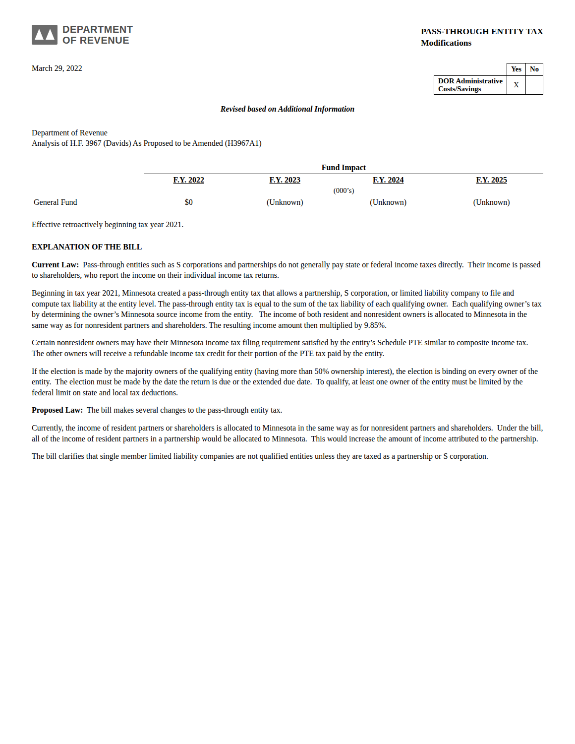DEPARTMENT
OF REVENUE
PASS-THROUGH ENTITY TAX
Modifications
March 29, 2022
| | Yes | No |
| --- | --- | --- |
| DOR Administrative Costs/Savings | X | |
Revised based on Additional Information
Department of Revenue
Analysis of H.F. 3967 (Davids) As Proposed to be Amended (H3967A1)
| | Fund Impact |
| | F.Y. 2022 | F.Y. 2023 | F.Y. 2024 | F.Y. 2025 |
| | (000’s) |
| General Fund | $0 | (Unknown) | (Unknown) | (Unknown) |
Effective retroactively beginning tax year 2021.
EXPLANATION OF THE BILL
Current Law: Pass-through entities such as S corporations and partnerships do not generally pay state or federal income taxes directly. Their income is passed to shareholders, who report the income on their individual income tax returns.
Beginning in tax year 2021, Minnesota created a pass-through entity tax that allows a partnership, S corporation, or limited liability company to file and compute tax liability at the entity level. The pass-through entity tax is equal to the sum of the tax liability of each qualifying owner. Each qualifying owner’s tax by determining the owner’s Minnesota source income from the entity. The income of both resident and nonresident owners is allocated to Minnesota in the same way as for nonresident partners and shareholders. The resulting income amount then multiplied by 9.85%.
Certain nonresident owners may have their Minnesota income tax filing requirement satisfied by the entity’s Schedule PTE similar to composite income tax. The other owners will receive a refundable income tax credit for their portion of the PTE tax paid by the entity.
If the election is made by the majority owners of the qualifying entity (having more than 50% ownership interest), the election is binding on every owner of the entity. The election must be made by the date the return is due or the extended due date. To qualify, at least one owner of the entity must be limited by the federal limit on state and local tax deductions.
Proposed Law: The bill makes several changes to the pass-through entity tax.
Currently, the income of resident partners or shareholders is allocated to Minnesota in the same way as for nonresident partners and shareholders. Under the bill, all of the income of resident partners in a partnership would be allocated to Minnesota. This would increase the amount of income attributed to the partnership.
The bill clarifies that single member limited liability companies are not qualified entities unless they are taxed as a partnership or S corporation.